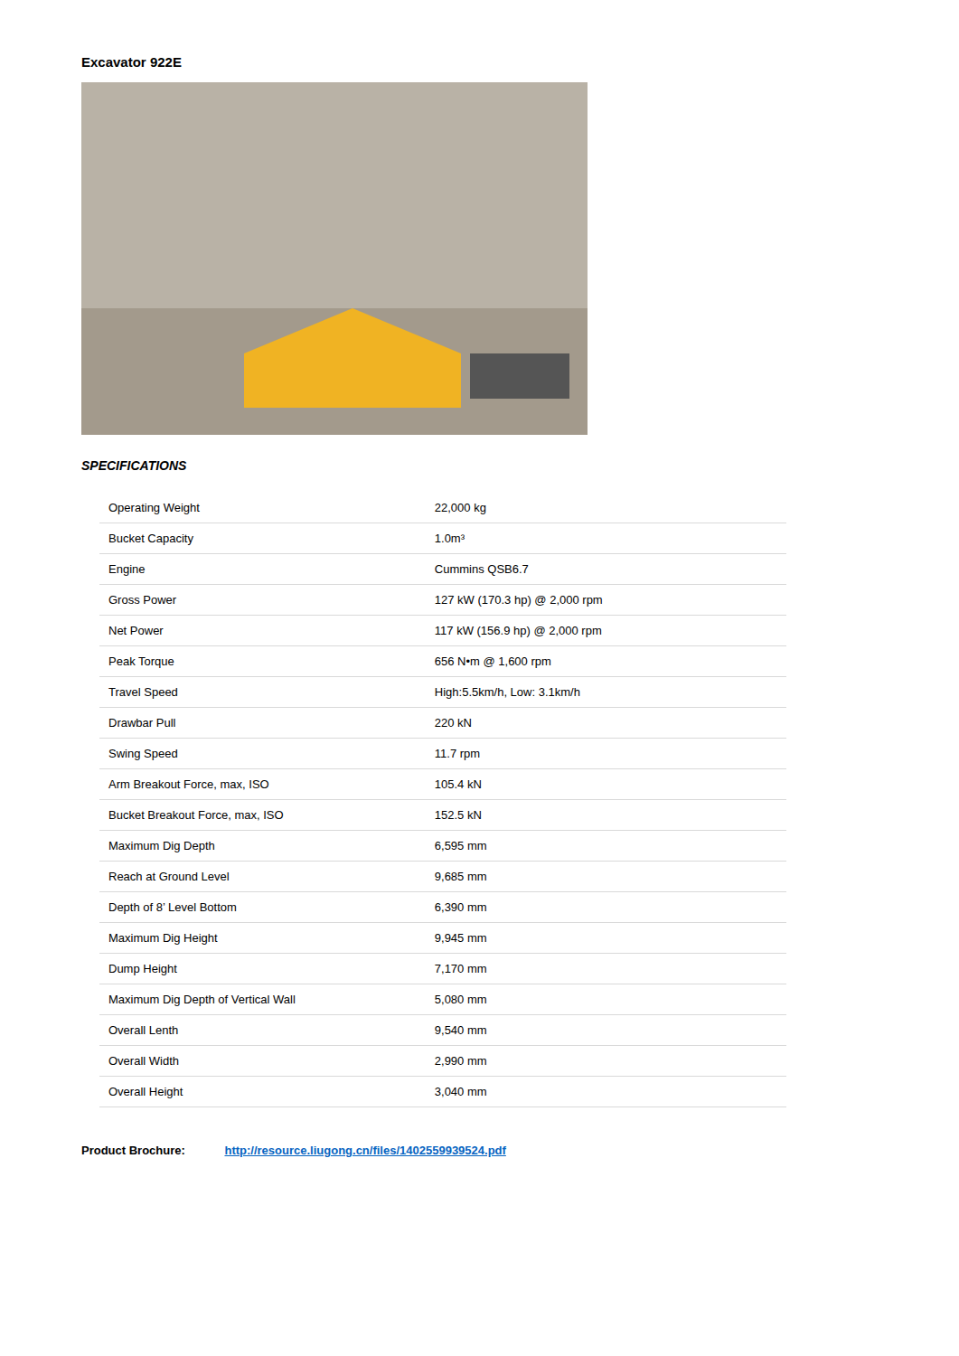Excavator 922E
SPECIFICATIONS
| Operating Weight | 22,000 kg |
| Bucket Capacity | 1.0m³ |
| Engine | Cummins QSB6.7 |
| Gross Power | 127 kW (170.3 hp) @ 2,000 rpm |
| Net Power | 117 kW (156.9 hp) @ 2,000 rpm |
| Peak Torque | 656 N•m @ 1,600 rpm |
| Travel Speed | High:5.5km/h, Low: 3.1km/h |
| Drawbar Pull | 220 kN |
| Swing Speed | 11.7 rpm |
| Arm Breakout Force, max, ISO | 105.4 kN |
| Bucket Breakout Force, max, ISO | 152.5 kN |
| Maximum Dig Depth | 6,595 mm |
| Reach at Ground Level | 9,685 mm |
| Depth of 8’ Level Bottom | 6,390 mm |
| Maximum Dig Height | 9,945 mm |
| Dump Height | 7,170 mm |
| Maximum Dig Depth of Vertical Wall | 5,080 mm |
| Overall Lenth | 9,540 mm |
| Overall Width | 2,990 mm |
| Overall Height | 3,040 mm |
Product Brochure: http://resource.liugong.cn/files/1402559939524.pdf